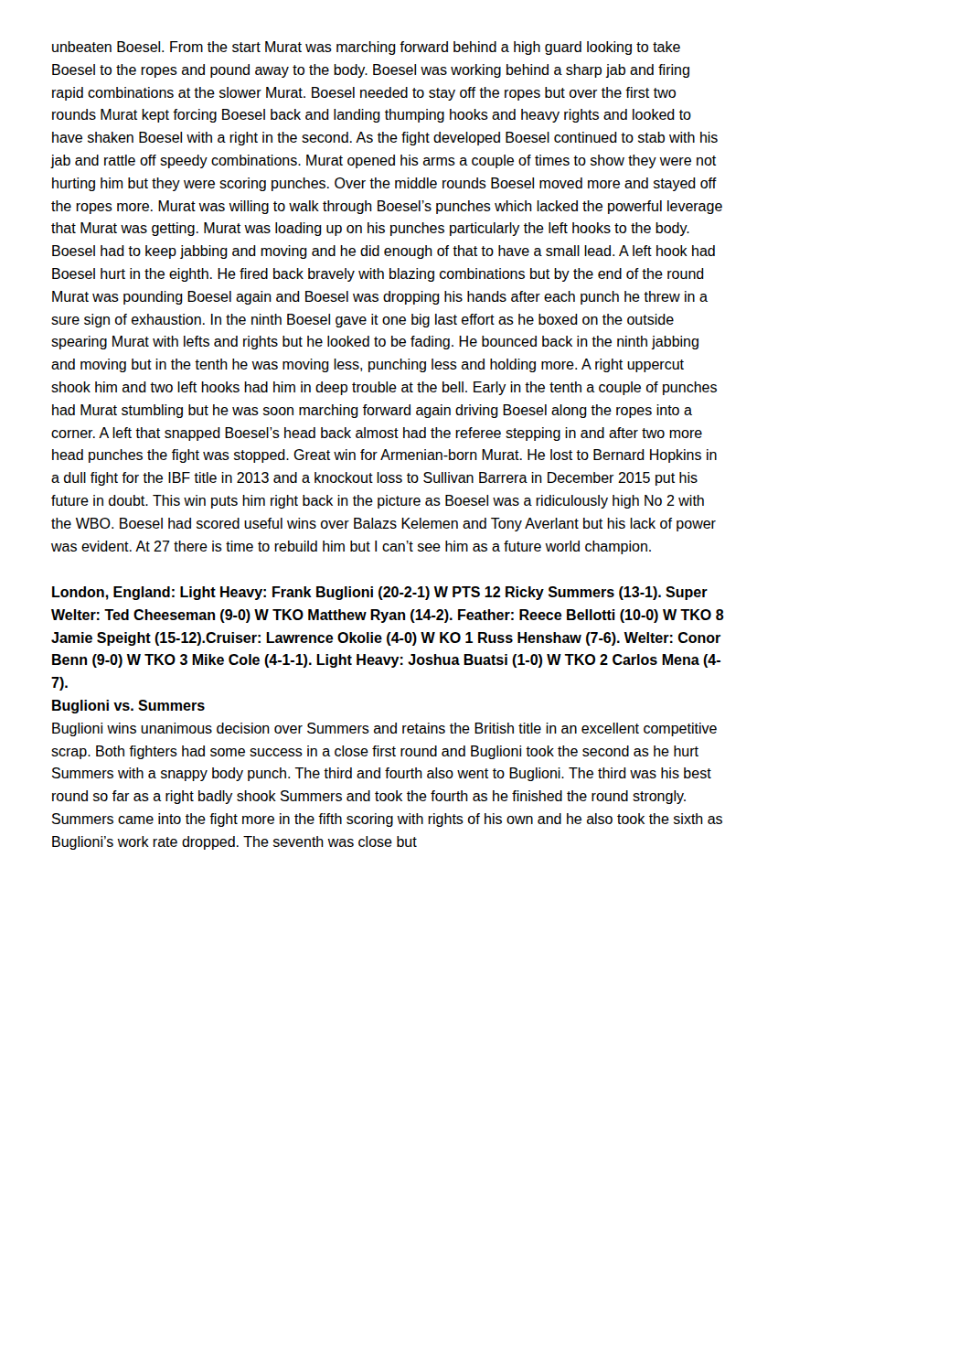unbeaten Boesel. From the start Murat was marching forward behind a high guard looking to take Boesel to the ropes and pound away to the body. Boesel was working behind a sharp jab and firing rapid combinations at the slower Murat. Boesel needed to stay off the ropes but over the first two rounds Murat kept forcing Boesel back and landing thumping hooks and heavy rights and looked to have shaken Boesel with a right in the second. As the fight developed Boesel continued to stab with his jab and rattle off speedy combinations. Murat opened his arms a couple of times to show they were not hurting him but they were scoring punches. Over the middle rounds Boesel moved more and stayed off the ropes more. Murat was willing to walk through Boesel’s punches which lacked the powerful leverage that Murat was getting. Murat was loading up on his punches particularly the left hooks to the body. Boesel had to keep jabbing and moving and he did enough of that to have a small lead. A left hook had Boesel hurt in the eighth. He fired back bravely with blazing combinations but by the end of the round Murat was pounding Boesel again and Boesel was dropping his hands after each punch he threw in a sure sign of exhaustion. In the ninth Boesel gave it one big last effort as he boxed on the outside spearing Murat with lefts and rights but he looked to be fading. He bounced back in the ninth jabbing and moving but in the tenth he was moving less, punching less and holding more. A right uppercut shook him and two left hooks had him in deep trouble at the bell. Early in the tenth a couple of punches had Murat stumbling but he was soon marching forward again driving Boesel along the ropes into a corner. A left that snapped Boesel’s head back almost had the referee stepping in and after two more head punches the fight was stopped. Great win for Armenian-born Murat. He lost to Bernard Hopkins in a dull fight for the IBF title in 2013 and a knockout loss to Sullivan Barrera in December 2015 put his future in doubt. This win puts him right back in the picture as Boesel was a ridiculously high No 2 with the WBO. Boesel had scored useful wins over Balazs Kelemen and Tony Averlant but his lack of power was evident. At 27 there is time to rebuild him but I can’t see him as a future world champion.
London, England: Light Heavy: Frank Buglioni (20-2-1) W PTS 12 Ricky Summers (13-1). Super Welter: Ted Cheeseman (9-0) W TKO Matthew Ryan (14-2). Feather: Reece Bellotti (10-0) W TKO 8 Jamie Speight (15-12).Cruiser: Lawrence Okolie (4-0) W KO 1 Russ Henshaw (7-6). Welter: Conor Benn (9-0) W TKO 3 Mike Cole (4-1-1). Light Heavy: Joshua Buatsi (1-0) W TKO 2 Carlos Mena (4-7).
Buglioni vs. Summers
Buglioni wins unanimous decision over Summers and retains the British title in an excellent competitive scrap. Both fighters had some success in a close first round and Buglioni took the second as he hurt Summers with a snappy body punch. The third and fourth also went to Buglioni. The third was his best round so far as a right badly shook Summers and took the fourth as he finished the round strongly. Summers came into the fight more in the fifth scoring with rights of his own and he also took the sixth as Buglioni’s work rate dropped. The seventh was close but